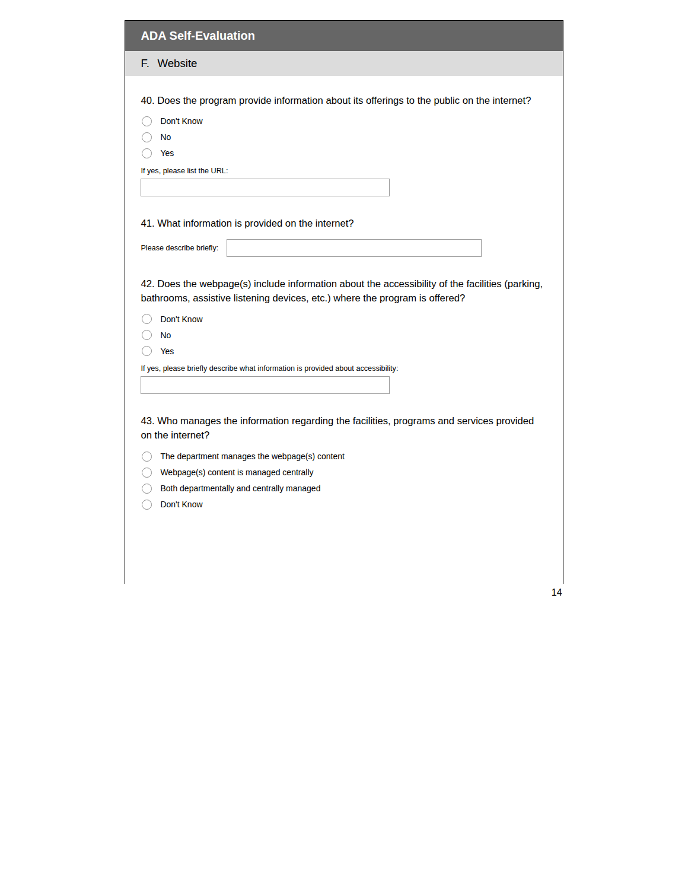ADA Self-Evaluation
F. Website
40. Does the program provide information about its offerings to the public on the internet?
Don't Know
No
Yes
If yes, please list the URL:
41. What information is provided on the internet?
Please describe briefly:
42. Does the webpage(s) include information about the accessibility of the facilities (parking, bathrooms, assistive listening devices, etc.) where the program is offered?
Don't Know
No
Yes
If yes, please briefly describe what information is provided about accessibility:
43. Who manages the information regarding the facilities, programs and services provided on the internet?
The department manages the webpage(s) content
Webpage(s) content is managed centrally
Both departmentally and centrally managed
Don't Know
14